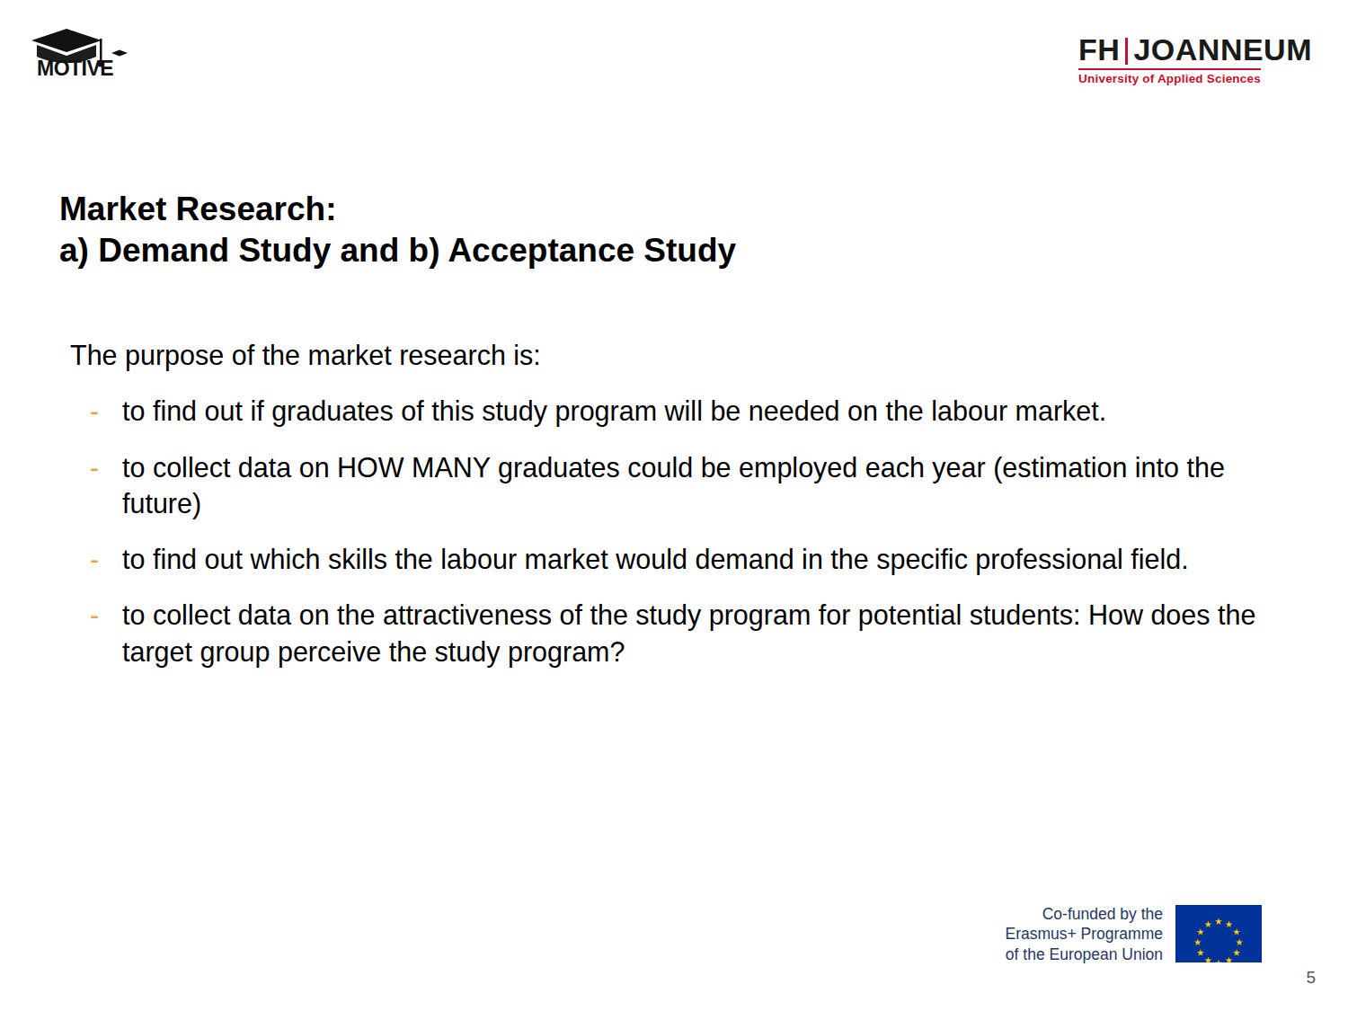MOTIVE
FH JOANNEUM
University of Applied Sciences
Market Research:
a) Demand Study and b) Acceptance Study
The purpose of the market research is:
to find out if graduates of this study program will be needed on the labour market.
to collect data on HOW MANY graduates could be employed each year (estimation into the future)
to find out which skills the labour market would demand in the specific professional field.
to collect data on the attractiveness of the study program for potential students: How does the target group perceive the study program?
Co-funded by the
Erasmus+ Programme
of the European Union
5